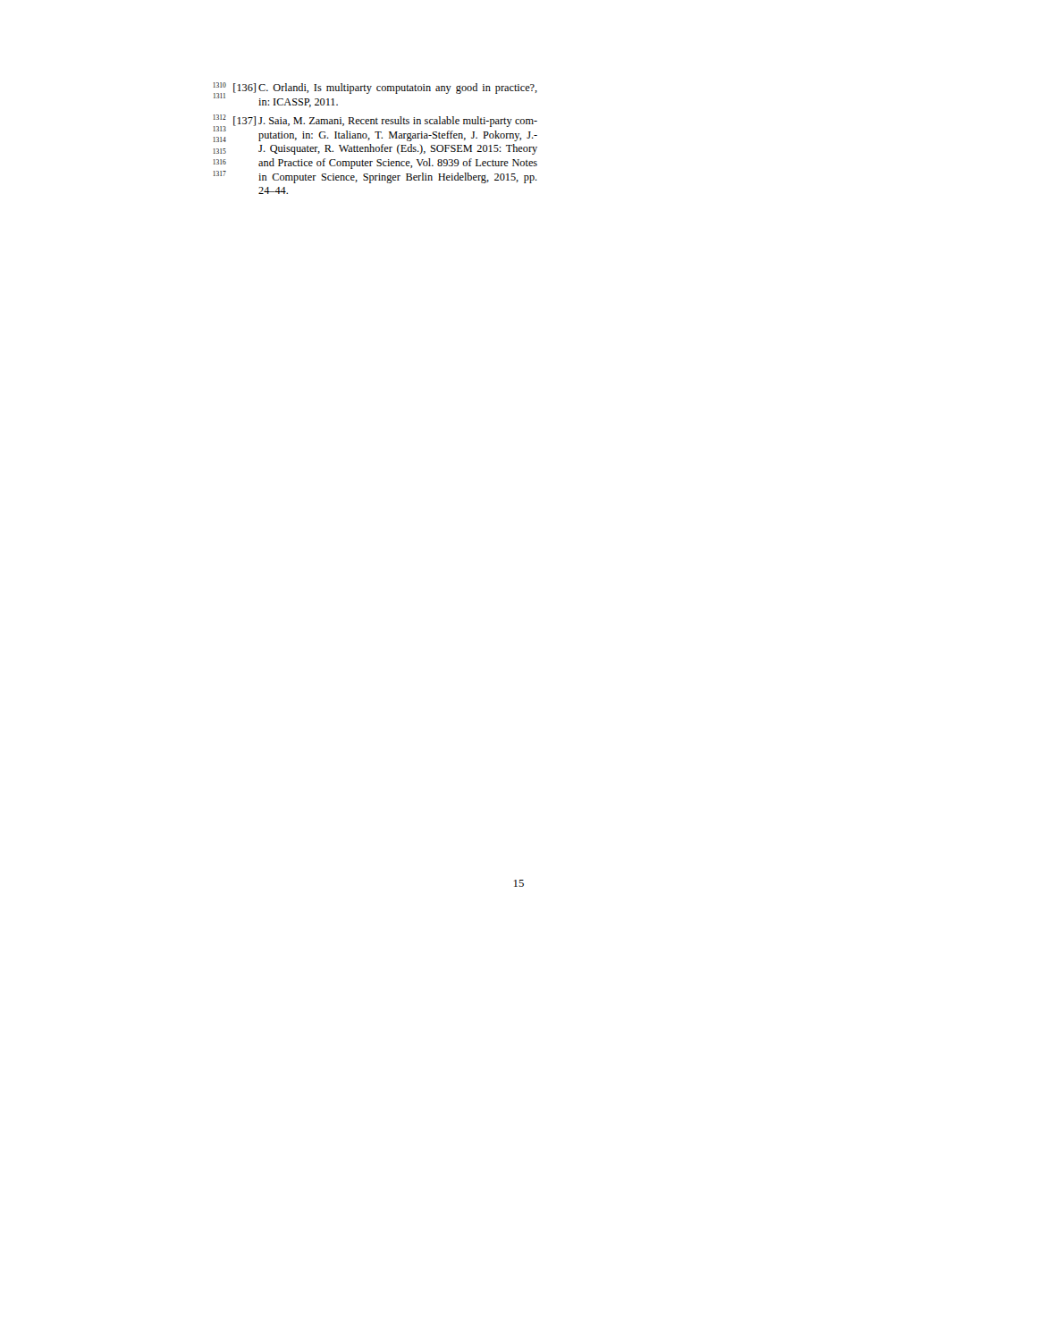1310 1311 [136] C. Orlandi, Is multiparty computatoin any good in practice?, in: ICASSP, 2011.
1312 1313 1314 1315 1316 1317 [137] J. Saia, M. Zamani, Recent results in scalable multi-party computation, in: G. Italiano, T. Margaria-Steffen, J. Pokorny, J.-J. Quisquater, R. Wattenhofer (Eds.), SOFSEM 2015: Theory and Practice of Computer Science, Vol. 8939 of Lecture Notes in Computer Science, Springer Berlin Heidelberg, 2015, pp. 24–44.
15